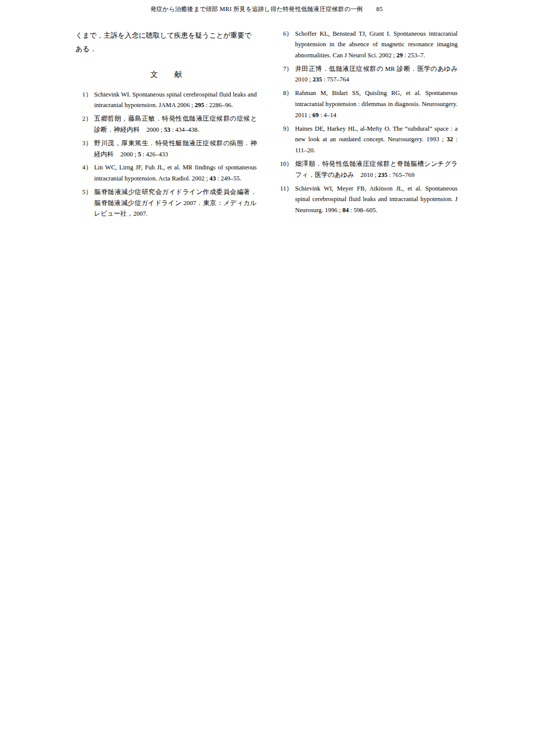発症から治癒後まで頭部 MRI 所見を追跡し得た特発性低髄液圧症候群の一例 85
くまで，主訴を入念に聴取して疾患を疑うことが重要である．
文献
1） Schievink WI. Spontaneous spinal cerebrospinal fluid leaks and intracranial hypotension. JAMA 2006 ; 295 : 2286–96.
2） 五郷哲朗，藤島正敏．特発性低髄液圧症候群の症候と診断．神経内科　2000 ; 53 : 434–438.
3） 野川茂，厚東篤生．特発性艇髄液圧症候群の病態．神経内科　2000 ; 5 : 426–433
4） Lin WC, Lirng JF, Fuh JL, et al. MR findings of spontaneous intracranial hypotension. Acta Radiol. 2002 ; 43 : 249–55.
5） 脳脊髄液減少症研究会ガイドライン作成委員会編著．脳脊髄液減少症ガイドライン 2007．東京：メディカルレビュー社，2007.
6） Schoffer KL, Benstead TJ, Grant I. Spontaneous intracranial hypotension in the absence of magnetic resonance imaging abnormalities. Can J Neurol Sci. 2002 ; 29 : 253–7.
7） 井田正博．低髄液圧症候群の MR 診断．医学のあゆみ　2010 ; 235 : 757–764
8） Rahman M, Bidari SS, Quisling RG, et al. Spontaneous intracranial hypotension : dilemmas in diagnosis. Neurosurgery. 2011 ; 69 : 4–14
9） Haines DE, Harkey HL, al-Mefty O. The “subdural” space : a new look at an outdated concept. Neurosurgery. 1993 ; 32 : 111–20.
10） 畑澤順．特発性低髄液圧症候群と脊髄脳槽シンチグラフィ．医学のあゆみ　2010 ; 235 : 765–769
11） Schievink WI, Meyer FB, Atkinson JL, et al. Spontaneous spinal cerebrospinal fluid leaks and intracranial hypotension. J Neurosurg. 1996 ; 84 : 598–605.